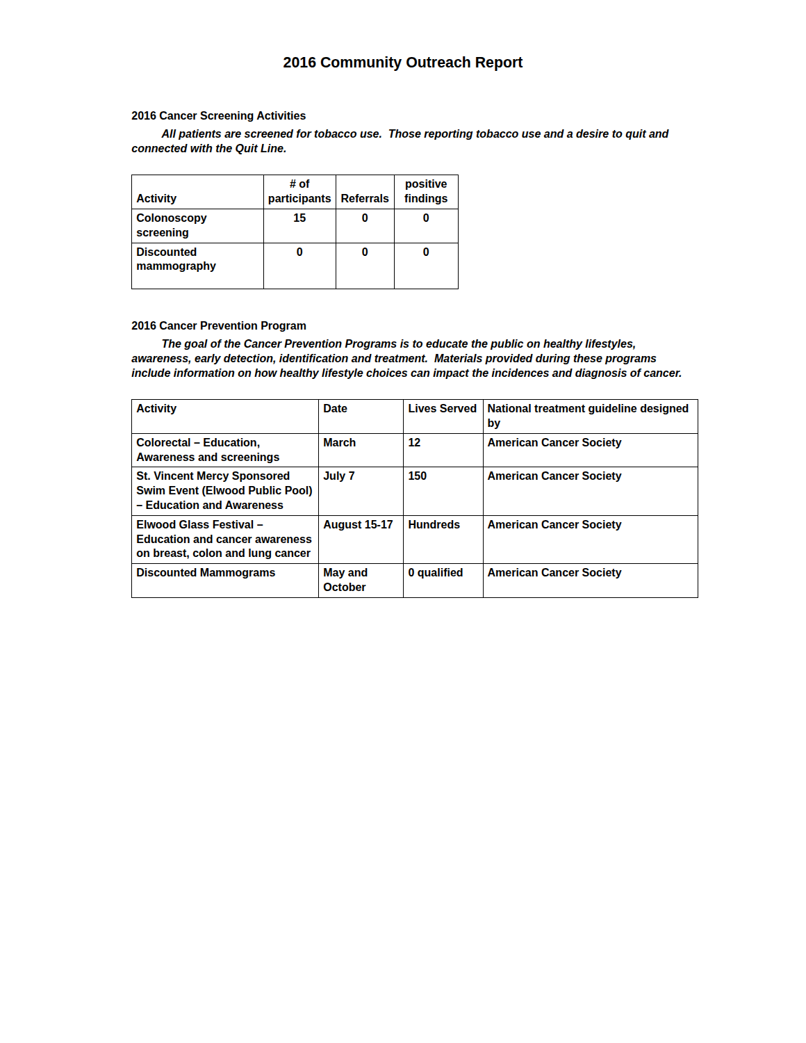2016 Community Outreach Report
2016 Cancer Screening Activities
All patients are screened for tobacco use. Those reporting tobacco use and a desire to quit and connected with the Quit Line.
| Activity | # of participants | Referrals | positive findings |
| --- | --- | --- | --- |
| Colonoscopy screening | 15 | 0 | 0 |
| Discounted mammography | 0 | 0 | 0 |
2016 Cancer Prevention Program
The goal of the Cancer Prevention Programs is to educate the public on healthy lifestyles, awareness, early detection, identification and treatment. Materials provided during these programs include information on how healthy lifestyle choices can impact the incidences and diagnosis of cancer.
| Activity | Date | Lives Served | National treatment guideline designed by |
| --- | --- | --- | --- |
| Colorectal – Education, Awareness and screenings | March | 12 | American Cancer Society |
| St. Vincent Mercy Sponsored Swim Event (Elwood Public Pool) – Education and Awareness | July 7 | 150 | American Cancer Society |
| Elwood Glass Festival – Education and cancer awareness on breast, colon and lung cancer | August 15-17 | Hundreds | American Cancer Society |
| Discounted Mammograms | May and October | 0 qualified | American Cancer Society |